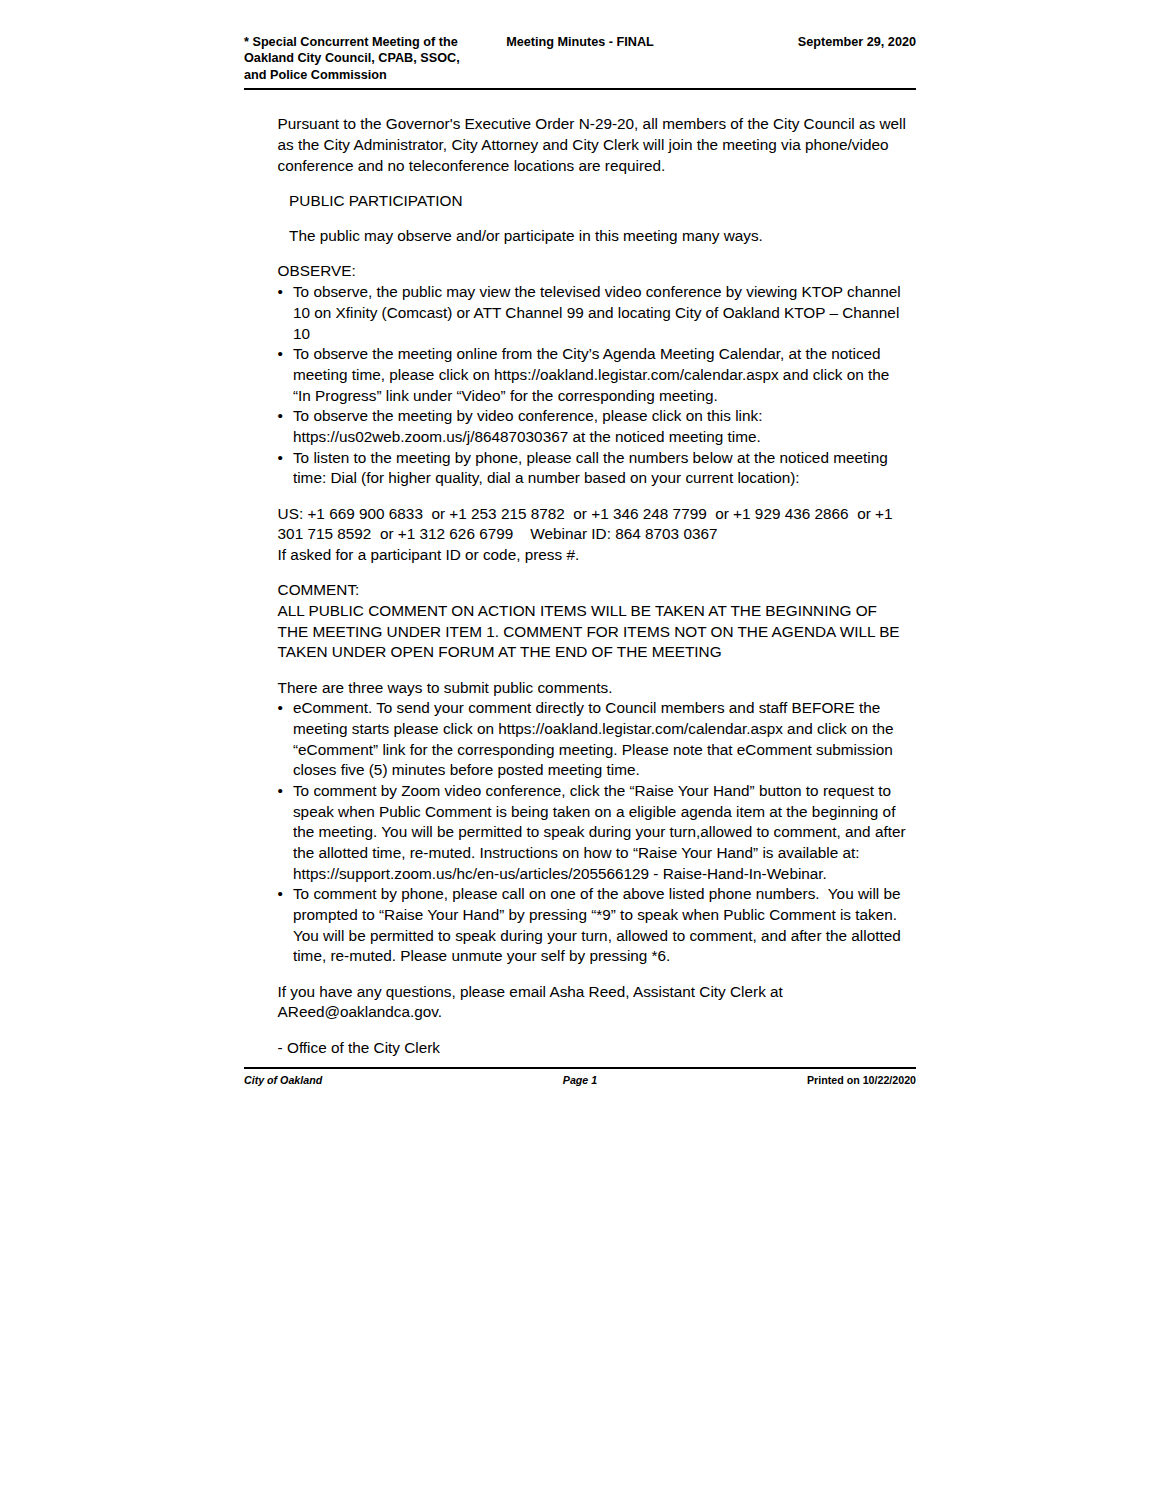| * Special Concurrent Meeting of the Oakland City Council, CPAB, SSOC, and Police Commission | Meeting Minutes - FINAL | September 29, 2020 |
Pursuant to the Governor's Executive Order N-29-20, all members of the City Council as well as the City Administrator, City Attorney and City Clerk will join the meeting via phone/video conference and no teleconference locations are required.
PUBLIC PARTICIPATION
The public may observe and/or participate in this meeting many ways.
OBSERVE:
To observe, the public may view the televised video conference by viewing KTOP channel 10 on Xfinity (Comcast) or ATT Channel 99 and locating City of Oakland KTOP – Channel 10
To observe the meeting online from the City’s Agenda Meeting Calendar, at the noticed meeting time, please click on https://oakland.legistar.com/calendar.aspx and click on the “In Progress” link under “Video” for the corresponding meeting.
To observe the meeting by video conference, please click on this link: https://us02web.zoom.us/j/86487030367 at the noticed meeting time.
To listen to the meeting by phone, please call the numbers below at the noticed meeting time: Dial (for higher quality, dial a number based on your current location):
US: +1 669 900 6833 or +1 253 215 8782 or +1 346 248 7799 or +1 929 436 2866 or +1 301 715 8592 or +1 312 626 6799 Webinar ID: 864 8703 0367
If asked for a participant ID or code, press #.
COMMENT:
ALL PUBLIC COMMENT ON ACTION ITEMS WILL BE TAKEN AT THE BEGINNING OF THE MEETING UNDER ITEM 1. COMMENT FOR ITEMS NOT ON THE AGENDA WILL BE TAKEN UNDER OPEN FORUM AT THE END OF THE MEETING
There are three ways to submit public comments.
eComment. To send your comment directly to Council members and staff BEFORE the meeting starts please click on https://oakland.legistar.com/calendar.aspx and click on the “eComment” link for the corresponding meeting. Please note that eComment submission closes five (5) minutes before posted meeting time.
To comment by Zoom video conference, click the “Raise Your Hand” button to request to speak when Public Comment is being taken on a eligible agenda item at the beginning of the meeting. You will be permitted to speak during your turn,allowed to comment, and after the allotted time, re-muted. Instructions on how to “Raise Your Hand” is available at: https://support.zoom.us/hc/en-us/articles/205566129 - Raise-Hand-In-Webinar.
To comment by phone, please call on one of the above listed phone numbers. You will be prompted to “Raise Your Hand” by pressing “*9” to speak when Public Comment is taken. You will be permitted to speak during your turn, allowed to comment, and after the allotted time, re-muted. Please unmute your self by pressing *6.
If you have any questions, please email Asha Reed, Assistant City Clerk at AReed@oaklandca.gov.
- Office of the City Clerk
| City of Oakland | Page 1 | Printed on 10/22/2020 |